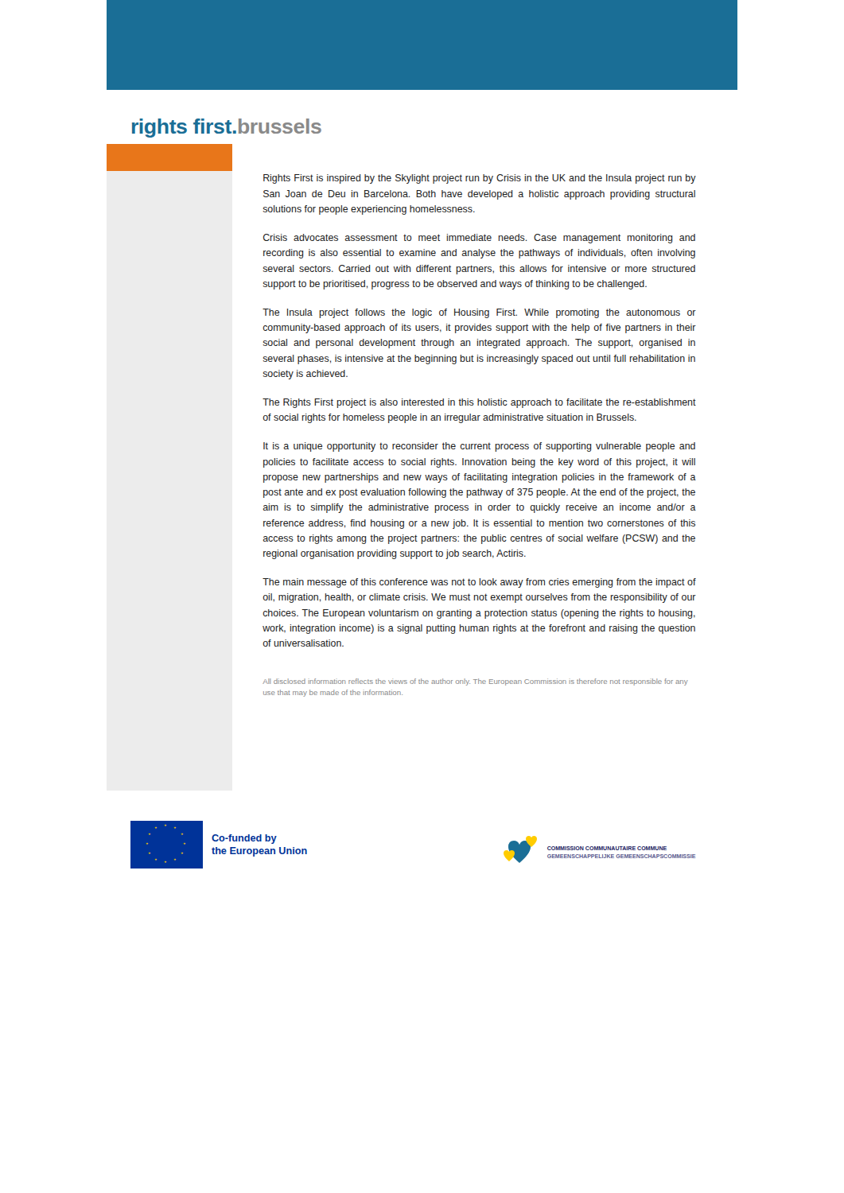rights first. brussels
Rights First is inspired by the Skylight project run by Crisis in the UK and the Insula project run by San Joan de Deu in Barcelona. Both have developed a holistic approach providing structural solutions for people experiencing homelessness.
Crisis advocates assessment to meet immediate needs. Case management monitoring and recording is also essential to examine and analyse the pathways of individuals, often involving several sectors. Carried out with different partners, this allows for intensive or more structured support to be prioritised, progress to be observed and ways of thinking to be challenged.
The Insula project follows the logic of Housing First. While promoting the autonomous or community-based approach of its users, it provides support with the help of five partners in their social and personal development through an integrated approach. The support, organised in several phases, is intensive at the beginning but is increasingly spaced out until full rehabilitation in society is achieved.
The Rights First project is also interested in this holistic approach to facilitate the re-establishment of social rights for homeless people in an irregular administrative situation in Brussels.
It is a unique opportunity to reconsider the current process of supporting vulnerable people and policies to facilitate access to social rights. Innovation being the key word of this project, it will propose new partnerships and new ways of facilitating integration policies in the framework of a post ante and ex post evaluation following the pathway of 375 people. At the end of the project, the aim is to simplify the administrative process in order to quickly receive an income and/or a reference address, find housing or a new job. It is essential to mention two cornerstones of this access to rights among the project partners: the public centres of social welfare (PCSW) and the regional organisation providing support to job search, Actiris.
The main message of this conference was not to look away from cries emerging from the impact of oil, migration, health, or climate crisis. We must not exempt ourselves from the responsibility of our choices. The European voluntarism on granting a protection status (opening the rights to housing, work, integration income) is a signal putting human rights at the forefront and raising the question of universalisation.
All disclosed information reflects the views of the author only. The European Commission is therefore not responsible for any use that may be made of the information.
★ ★ ★ ★ ★ ★ ★ ★ ★ ★ ★ ★
Co-funded by
the European Union
COMMISSION COMMUNAUTAIRE COMMUNE
GEMEENSCHAPPELIJKE GEMEENSCHAPSCOMMISSIE